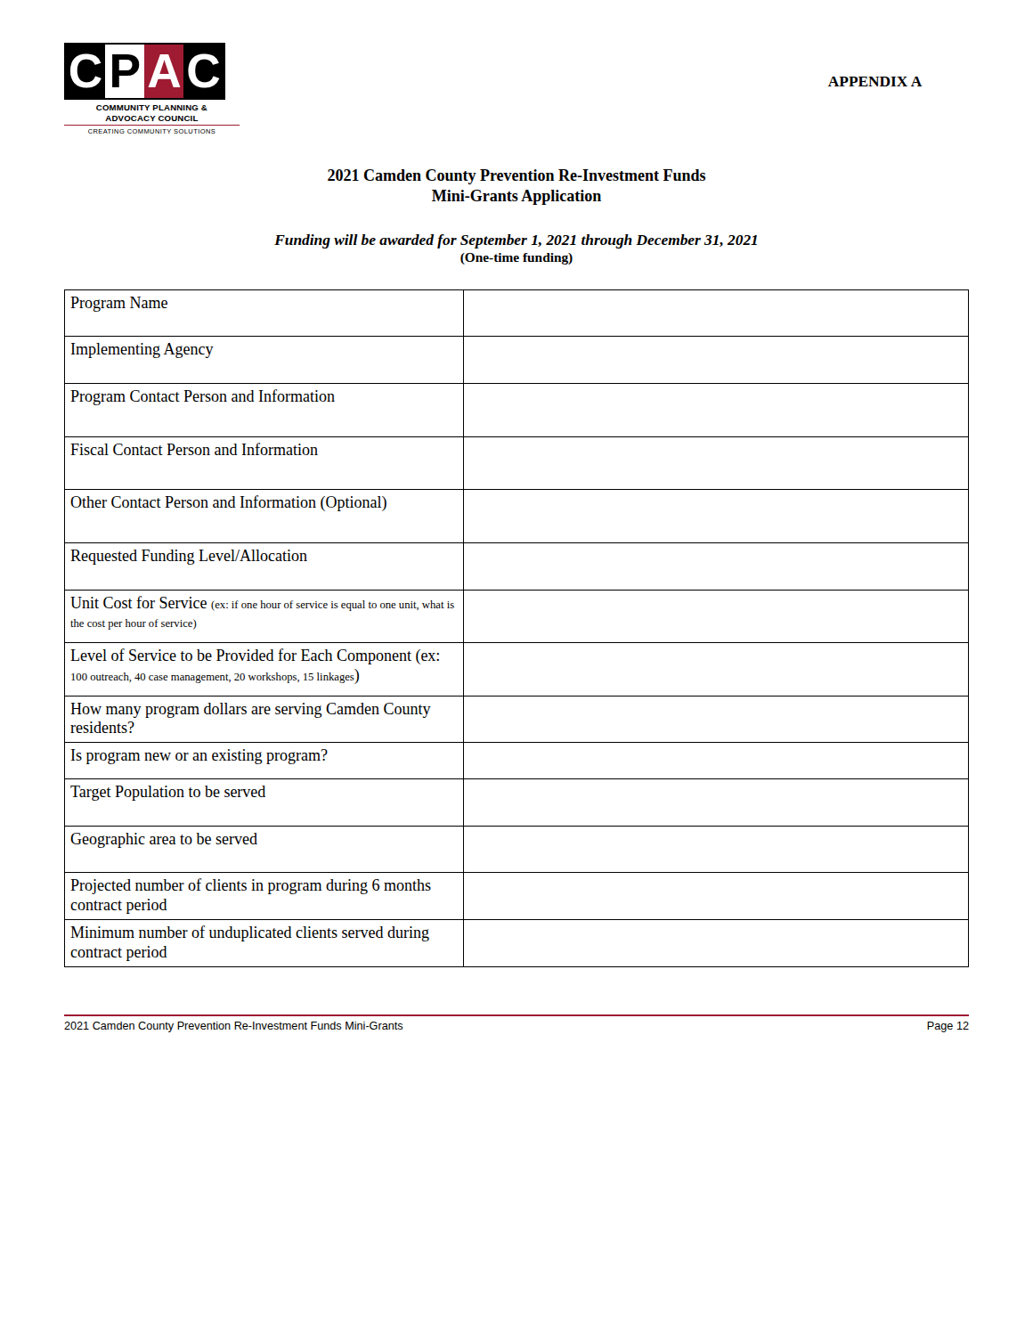CPAC
COMMUNITY PLANNING &
ADVOCACY COUNCIL
CREATING COMMUNITY SOLUTIONS
APPENDIX A
2021 Camden County Prevention Re-Investment Funds
Mini-Grants Application
Funding will be awarded for September 1, 2021 through December 31, 2021
(One-time funding)
| Program Name | |
| Implementing Agency | |
| Program Contact Person and Information | |
| Fiscal Contact Person and Information | |
| Other Contact Person and Information (Optional) | |
| Requested Funding Level/Allocation | |
| Unit Cost for Service (ex: if one hour of service is equal to one unit, what is the cost per hour of service) | |
| Level of Service to be Provided for Each Component (ex: 100 outreach, 40 case management, 20 workshops, 15 linkages ) | |
| How many program dollars are serving Camden County residents? | |
| Is program new or an existing program? | |
| Target Population to be served | |
| Geographic area to be served | |
| Projected number of clients in program during 6 months contract period | |
| Minimum number of unduplicated clients served during contract period | |
2021 Camden County Prevention Re-Investment Funds Mini-Grants
Page 12